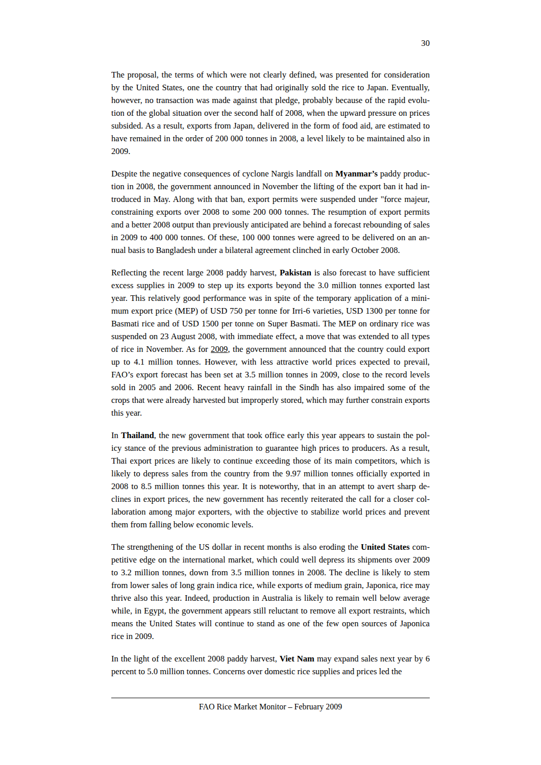30
The proposal, the terms of which were not clearly defined, was presented for consideration by the United States, one the country that had originally sold the rice to Japan. Eventually, however, no transaction was made against that pledge, probably because of the rapid evolution of the global situation over the second half of 2008, when the upward pressure on prices subsided. As a result, exports from Japan, delivered in the form of food aid, are estimated to have remained in the order of 200 000 tonnes in 2008, a level likely to be maintained also in 2009.
Despite the negative consequences of cyclone Nargis landfall on Myanmar’s paddy production in 2008, the government announced in November the lifting of the export ban it had introduced in May. Along with that ban, export permits were suspended under "force majeur, constraining exports over 2008 to some 200 000 tonnes. The resumption of export permits and a better 2008 output than previously anticipated are behind a forecast rebounding of sales in 2009 to 400 000 tonnes. Of these, 100 000 tonnes were agreed to be delivered on an annual basis to Bangladesh under a bilateral agreement clinched in early October 2008.
Reflecting the recent large 2008 paddy harvest, Pakistan is also forecast to have sufficient excess supplies in 2009 to step up its exports beyond the 3.0 million tonnes exported last year. This relatively good performance was in spite of the temporary application of a minimum export price (MEP) of USD 750 per tonne for Irri-6 varieties, USD 1300 per tonne for Basmati rice and of USD 1500 per tonne on Super Basmati. The MEP on ordinary rice was suspended on 23 August 2008, with immediate effect, a move that was extended to all types of rice in November. As for 2009, the government announced that the country could export up to 4.1 million tonnes. However, with less attractive world prices expected to prevail, FAO’s export forecast has been set at 3.5 million tonnes in 2009, close to the record levels sold in 2005 and 2006. Recent heavy rainfall in the Sindh has also impaired some of the crops that were already harvested but improperly stored, which may further constrain exports this year.
In Thailand, the new government that took office early this year appears to sustain the policy stance of the previous administration to guarantee high prices to producers. As a result, Thai export prices are likely to continue exceeding those of its main competitors, which is likely to depress sales from the country from the 9.97 million tonnes officially exported in 2008 to 8.5 million tonnes this year. It is noteworthy, that in an attempt to avert sharp declines in export prices, the new government has recently reiterated the call for a closer collaboration among major exporters, with the objective to stabilize world prices and prevent them from falling below economic levels.
The strengthening of the US dollar in recent months is also eroding the United States competitive edge on the international market, which could well depress its shipments over 2009 to 3.2 million tonnes, down from 3.5 million tonnes in 2008. The decline is likely to stem from lower sales of long grain indica rice, while exports of medium grain, Japonica, rice may thrive also this year. Indeed, production in Australia is likely to remain well below average while, in Egypt, the government appears still reluctant to remove all export restraints, which means the United States will continue to stand as one of the few open sources of Japonica rice in 2009.
In the light of the excellent 2008 paddy harvest, Viet Nam may expand sales next year by 6 percent to 5.0 million tonnes. Concerns over domestic rice supplies and prices led the
FAO Rice Market Monitor – February 2009